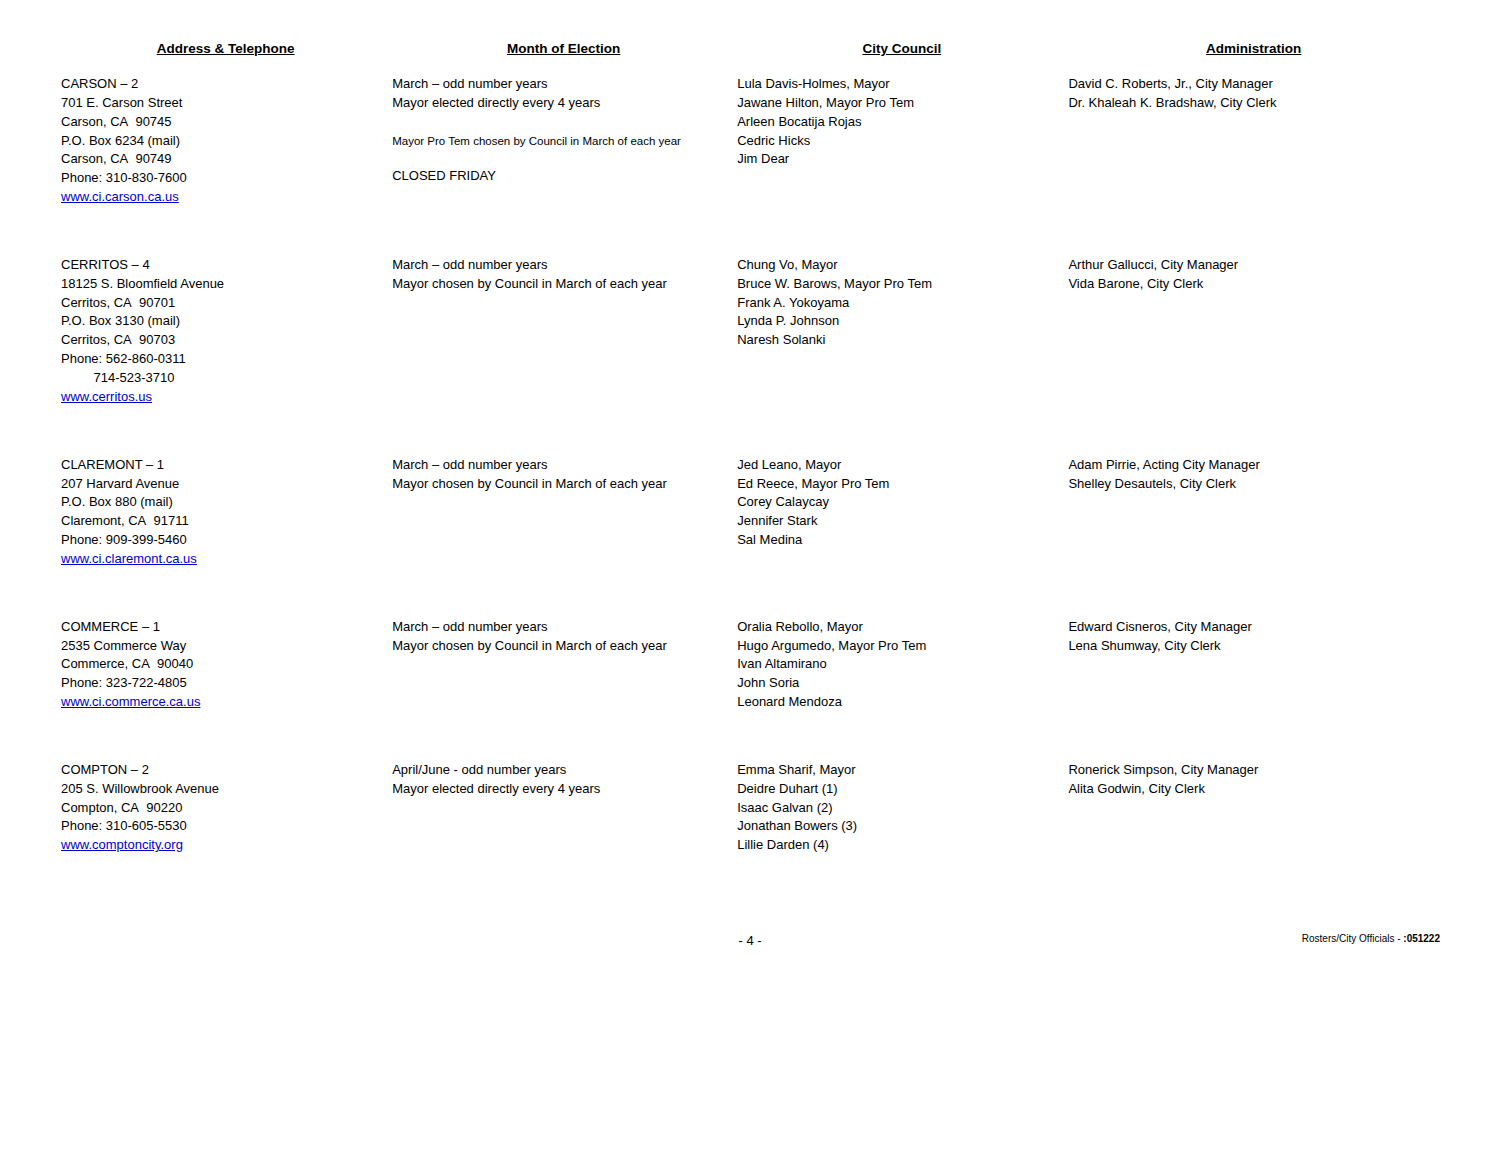| Address & Telephone | Month of Election | City Council | Administration |
| --- | --- | --- | --- |
| CARSON – 2 701 E. Carson Street Carson, CA 90745 P.O. Box 6234 (mail) Carson, CA 90749 Phone: 310-830-7600 www.ci.carson.ca.us | March – odd number years Mayor elected directly every 4 years Mayor Pro Tem chosen by Council in March of each year CLOSED FRIDAY | Lula Davis-Holmes, Mayor Jawane Hilton, Mayor Pro Tem Arleen Bocatija Rojas Cedric Hicks Jim Dear | David C. Roberts, Jr., City Manager Dr. Khaleah K. Bradshaw, City Clerk |
| CERRITOS – 4 18125 S. Bloomfield Avenue Cerritos, CA 90701 P.O. Box 3130 (mail) Cerritos, CA 90703 Phone: 562-860-0311 714-523-3710 www.cerritos.us | March – odd number years Mayor chosen by Council in March of each year | Chung Vo, Mayor Bruce W. Barows, Mayor Pro Tem Frank A. Yokoyama Lynda P. Johnson Naresh Solanki | Arthur Gallucci, City Manager Vida Barone, City Clerk |
| CLAREMONT – 1 207 Harvard Avenue P.O. Box 880 (mail) Claremont, CA 91711 Phone: 909-399-5460 www.ci.claremont.ca.us | March – odd number years Mayor chosen by Council in March of each year | Jed Leano, Mayor Ed Reece, Mayor Pro Tem Corey Calaycay Jennifer Stark Sal Medina | Adam Pirrie, Acting City Manager Shelley Desautels, City Clerk |
| COMMERCE – 1 2535 Commerce Way Commerce, CA 90040 Phone: 323-722-4805 www.ci.commerce.ca.us | March – odd number years Mayor chosen by Council in March of each year | Oralia Rebollo, Mayor Hugo Argumedo, Mayor Pro Tem Ivan Altamirano John Soria Leonard Mendoza | Edward Cisneros, City Manager Lena Shumway, City Clerk |
| COMPTON – 2 205 S. Willowbrook Avenue Compton, CA 90220 Phone: 310-605-5530 www.comptoncity.org | April/June - odd number years Mayor elected directly every 4 years | Emma Sharif, Mayor Deidre Duhart (1) Isaac Galvan (2) Jonathan Bowers (3) Lillie Darden (4) | Ronerick Simpson, City Manager Alita Godwin, City Clerk |
- 4 -
Rosters/City Officials - :051222